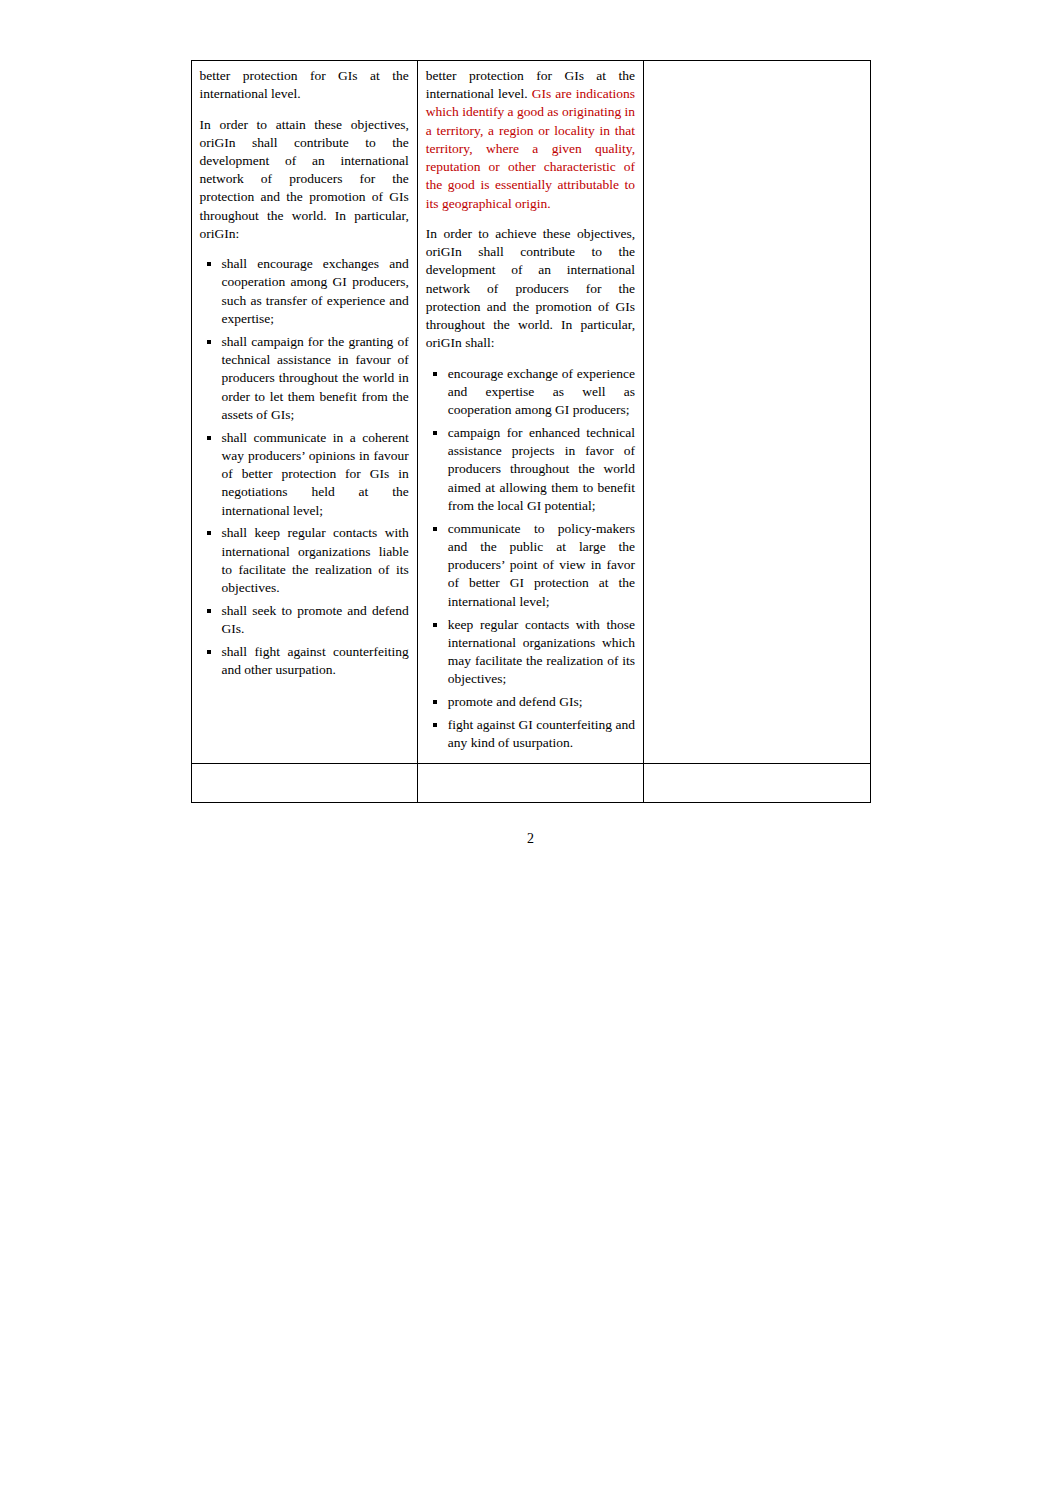| better protection for GIs at the international level. In order to attain these objectives, oriGIn shall contribute to the development of an international network of producers for the protection and the promotion of GIs throughout the world. In particular, oriGIn: shall encourage exchanges and cooperation among GI producers, such as transfer of experience and expertise; shall campaign for the granting of technical assistance in favour of producers throughout the world in order to let them benefit from the assets of GIs; shall communicate in a coherent way producers’ opinions in favour of better protection for GIs in negotiations held at the international level; shall keep regular contacts with international organizations liable to facilitate the realization of its objectives. shall seek to promote and defend GIs. shall fight against counterfeiting and other usurpation. | better protection for GIs at the international level. GIs are indications which identify a good as originating in a territory, a region or locality in that territory, where a given quality, reputation or other characteristic of the good is essentially attributable to its geographical origin. In order to achieve these objectives, oriGIn shall contribute to the development of an international network of producers for the protection and the promotion of GIs throughout the world. In particular, oriGIn shall: encourage exchange of experience and expertise as well as cooperation among GI producers; campaign for enhanced technical assistance projects in favor of producers throughout the world aimed at allowing them to benefit from the local GI potential; communicate to policy-makers and the public at large the producers’ point of view in favor of better GI protection at the international level; keep regular contacts with those international organizations which may facilitate the realization of its objectives; promote and defend GIs; fight against GI counterfeiting and any kind of usurpation. | |
2